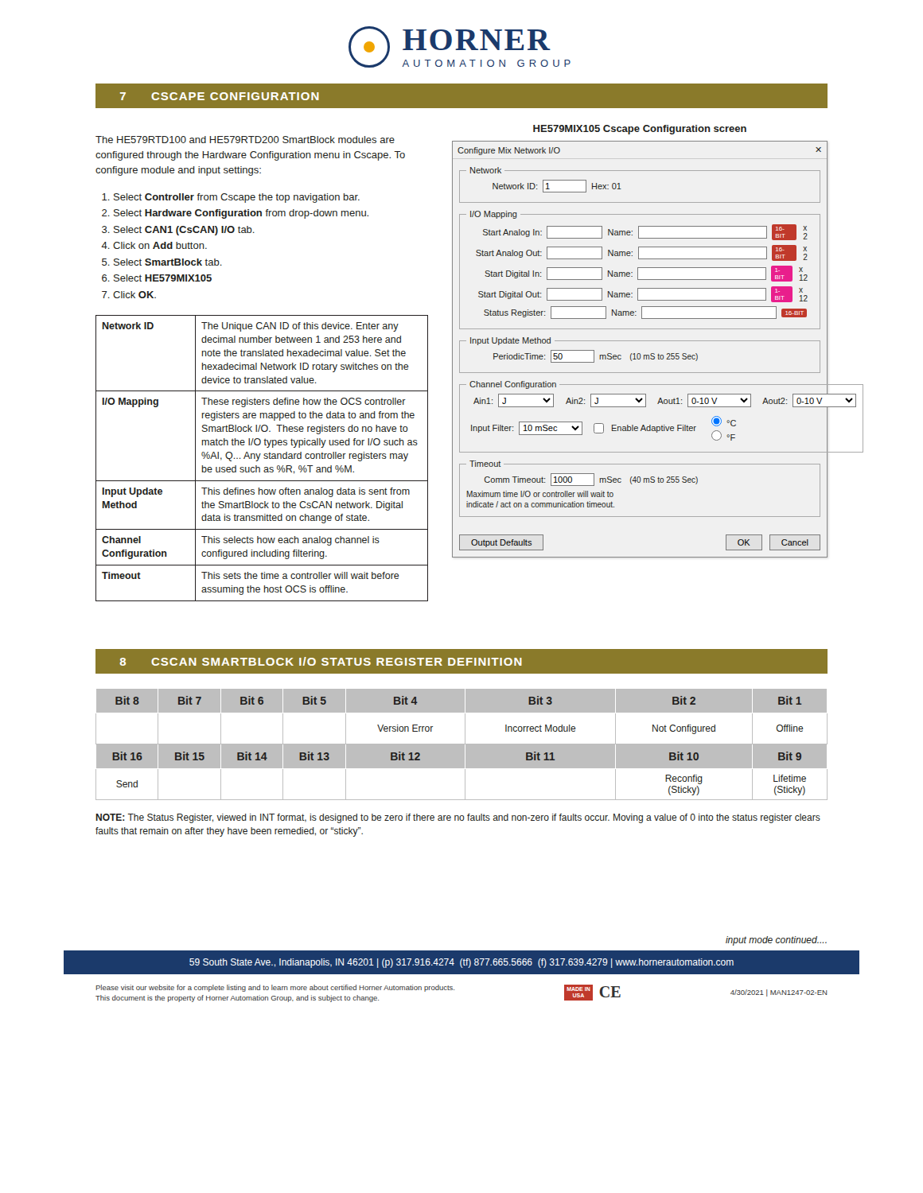HORNER
AUTOMATION GROUP
7 CSCAPE CONFIGURATION
The HE579RTD100 and HE579RTD200 SmartBlock modules are configured through the Hardware Configuration menu in Cscape. To configure module and input settings:
Select Controller from Cscape the top navigation bar.
Select Hardware Configuration from drop-down menu.
Select CAN1 (CsCAN) I/O tab.
Click on Add button.
Select SmartBlock tab.
Select HE579MIX105
Click OK.
| Network ID | The Unique CAN ID of this device. Enter any decimal number between 1 and 253 here and note the translated hexadecimal value. Set the hexadecimal Network ID rotary switches on the device to translated value. |
| I/O Mapping | These registers define how the OCS controller registers are mapped to the data to and from the SmartBlock I/O. These registers do no have to match the I/O types typically used for I/O such as %AI, Q... Any standard controller registers may be used such as %R, %T and %M. |
| Input Update Method | This defines how often analog data is sent from the SmartBlock to the CsCAN network. Digital data is transmitted on change of state. |
| Channel Configuration | This selects how each analog channel is configured including filtering. |
| Timeout | This sets the time a controller will wait before assuming the host OCS is offline. |
HE579MIX105 Cscape Configuration screen
Configure Mix Network I/O ✕
Network
Network ID: Hex: 01
I/O Mapping
Start Analog In: Name: 16-BIT x 2
Start Analog Out: Name: 16-BIT x 2
Start Digital In: Name: 1-BIT x 12
Start Digital Out: Name: 1-BIT x 12
Status Register: Name: 16-BIT
Input Update Method
PeriodicTime: mSec (10 mS to 255 Sec)
Channel Configuration
Ain1: J Ain2: J Aout1: 0-10 V Aout2: 0-10 V
Input Filter: 10 mSec Enable Adaptive Filter °C °F
Timeout
Comm Timeout: mSec (40 mS to 255 Sec)
Maximum time I/O or controller will wait to
indicate / act on a communication timeout.
Output Defaults OK Cancel
8 CSCAN SMARTBLOCK I/O STATUS REGISTER DEFINITION
| Bit 8 | Bit 7 | Bit 6 | Bit 5 | Bit 4 | Bit 3 | Bit 2 | Bit 1 |
| --- | --- | --- | --- | --- | --- | --- | --- |
| | | | | Version Error | Incorrect Module | Not Configured | Offline |
| Bit 16 | Bit 15 | Bit 14 | Bit 13 | Bit 12 | Bit 11 | Bit 10 | Bit 9 |
| Send | | | | | | Reconfig (Sticky) | Lifetime (Sticky) |
NOTE: The Status Register, viewed in INT format, is designed to be zero if there are no faults and non-zero if faults occur. Moving a value of 0 into the status register clears faults that remain on after they have been remedied, or “sticky”.
input mode continued....
59 South State Ave., Indianapolis, IN 46201 | (p) 317.916.4274 (tf) 877.665.5666 (f) 317.639.4279 | www.hornerautomation.com
Please visit our website for a complete listing and to learn more about certified Horner Automation products.
This document is the property of Horner Automation Group, and is subject to change.
MADE IN
USA
CE
4/30/2021 | MAN1247-02-EN